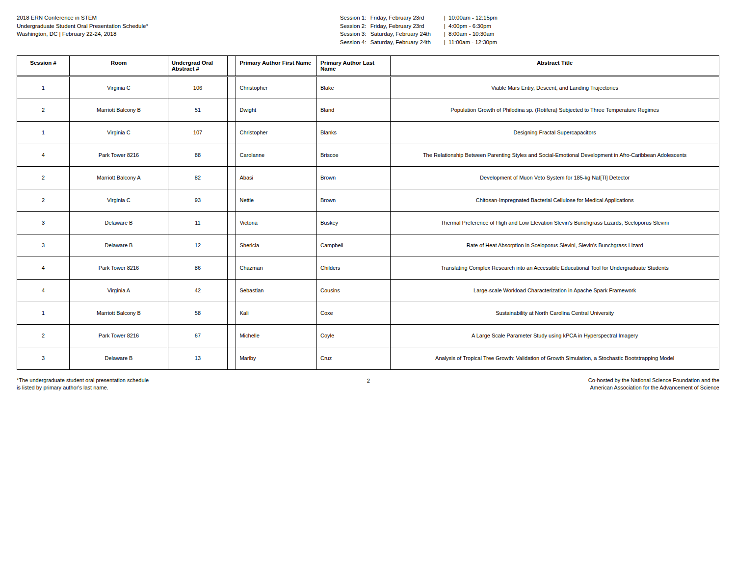2018 ERN Conference in STEM
Undergraduate Student Oral Presentation Schedule*
Washington, DC | February 22-24, 2018
Session 1: Friday, February 23rd| 10:00am - 12:15pm
Session 2: Friday, February 23rd| 4:00pm - 6:30pm
Session 3: Saturday, February 24th| 8:00am - 10:30am
Session 4: Saturday, February 24th| 11:00am - 12:30pm
| Session # | Room | Undergrad Oral Abstract # | | Primary Author First Name | Primary Author Last Name | Abstract Title |
| --- | --- | --- | --- | --- | --- | --- |
| 1 | Virginia C | 106 | | Christopher | Blake | Viable Mars Entry, Descent, and Landing Trajectories |
| 2 | Marriott Balcony B | 51 | | Dwight | Bland | Population Growth of Philodina sp. (Rotifera) Subjected to Three Temperature Regimes |
| 1 | Virginia C | 107 | | Christopher | Blanks | Designing Fractal Supercapacitors |
| 4 | Park Tower 8216 | 88 | | Carolanne | Briscoe | The Relationship Between Parenting Styles and Social-Emotional Development in Afro-Caribbean Adolescents |
| 2 | Marriott Balcony A | 82 | | Abasi | Brown | Development of Muon Veto System for 185-kg NaI[Tl] Detector |
| 2 | Virginia C | 93 | | Nettie | Brown | Chitosan-Impregnated Bacterial Cellulose for Medical Applications |
| 3 | Delaware B | 11 | | Victoria | Buskey | Thermal Preference of High and Low Elevation Slevin's Bunchgrass Lizards, Sceloporus Slevini |
| 3 | Delaware B | 12 | | Shericia | Campbell | Rate of Heat Absorption in Sceloporus Slevini, Slevin's Bunchgrass Lizard |
| 4 | Park Tower 8216 | 86 | | Chazman | Childers | Translating Complex Research into an Accessible Educational Tool for Undergraduate Students |
| 4 | Virginia A | 42 | | Sebastian | Cousins | Large-scale Workload Characterization in Apache Spark Framework |
| 1 | Marriott Balcony B | 58 | | Kali | Coxe | Sustainability at North Carolina Central University |
| 2 | Park Tower 8216 | 67 | | Michelle | Coyle | A Large Scale Parameter Study using kPCA in Hyperspectral Imagery |
| 3 | Delaware B | 13 | | Mariby | Cruz | Analysis of Tropical Tree Growth: Validation of Growth Simulation, a Stochastic Bootstrapping Model |
*The undergraduate student oral presentation schedule
is listed by primary author's last name.
2
Co-hosted by the National Science Foundation and the
American Association for the Advancement of Science